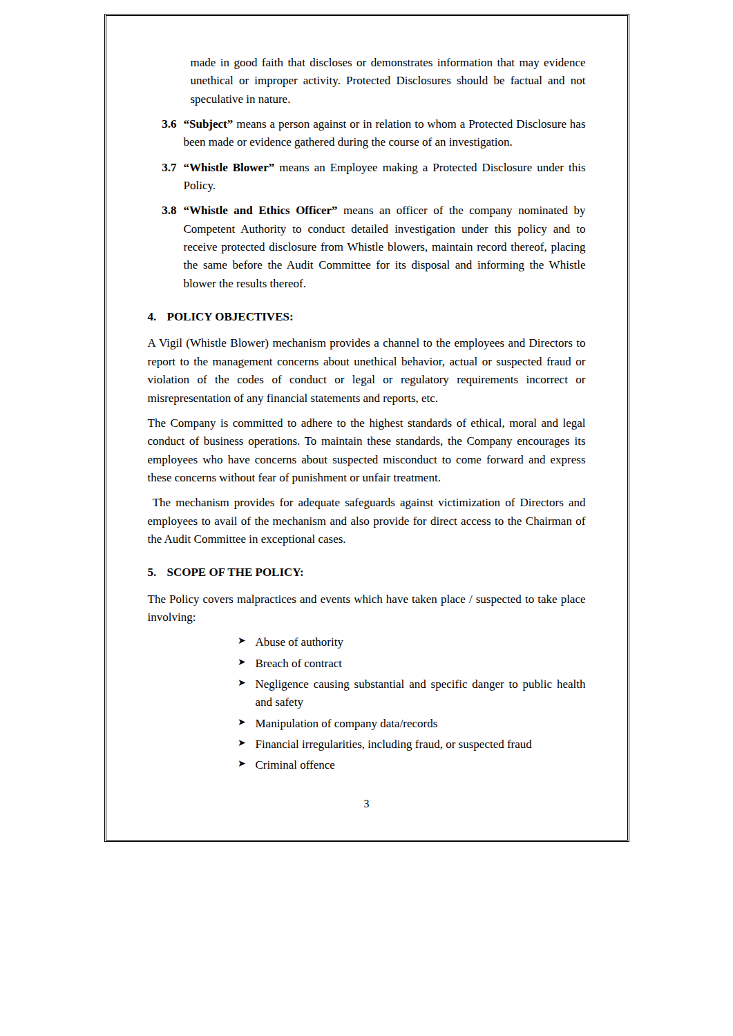made in good faith that discloses or demonstrates information that may evidence unethical or improper activity. Protected Disclosures should be factual and not speculative in nature.
3.6
“Subject” means a person against or in relation to whom a Protected Disclosure has been made or evidence gathered during the course of an investigation.
3.7
“Whistle Blower” means an Employee making a Protected Disclosure under this Policy.
3.8
“Whistle and Ethics Officer” means an officer of the company nominated by Competent Authority to conduct detailed investigation under this policy and to receive protected disclosure from Whistle blowers, maintain record thereof, placing the same before the Audit Committee for its disposal and informing the Whistle blower the results thereof.
4. POLICY OBJECTIVES:
A Vigil (Whistle Blower) mechanism provides a channel to the employees and Directors to report to the management concerns about unethical behavior, actual or suspected fraud or violation of the codes of conduct or legal or regulatory requirements incorrect or misrepresentation of any financial statements and reports, etc.
The Company is committed to adhere to the highest standards of ethical, moral and legal conduct of business operations. To maintain these standards, the Company encourages its employees who have concerns about suspected misconduct to come forward and express these concerns without fear of punishment or unfair treatment.
The mechanism provides for adequate safeguards against victimization of Directors and employees to avail of the mechanism and also provide for direct access to the Chairman of the Audit Committee in exceptional cases.
5. SCOPE OF THE POLICY:
The Policy covers malpractices and events which have taken place / suspected to take place involving:
Abuse of authority
Breach of contract
Negligence causing substantial and specific danger to public health and safety
Manipulation of company data/records
Financial irregularities, including fraud, or suspected fraud
Criminal offence
3